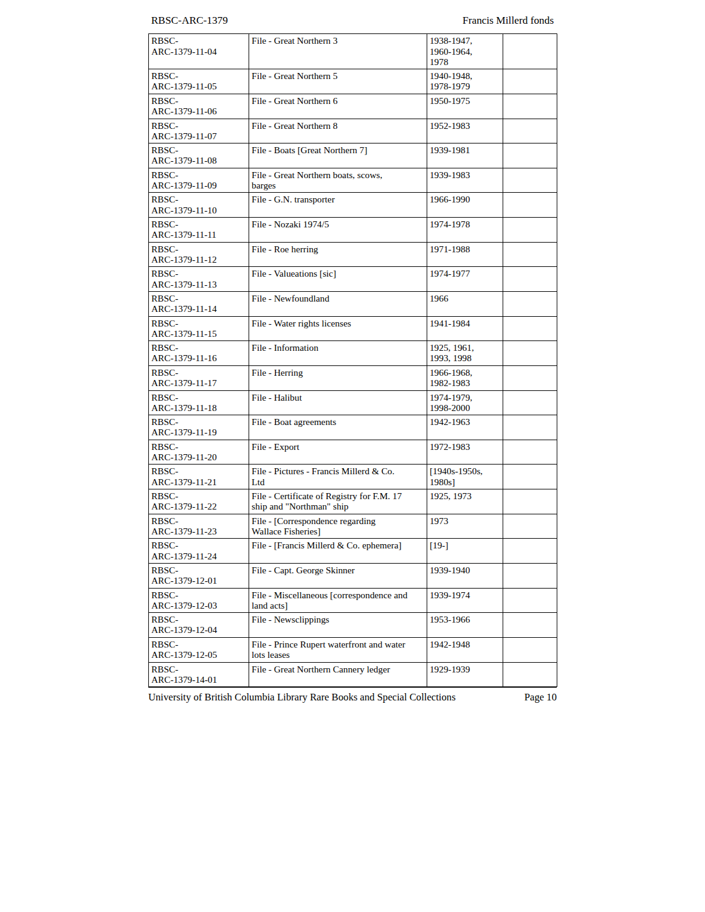RBSC-ARC-1379
Francis Millerd fonds
| RBSC- ARC-1379-11-04 | File - Great Northern 3 | 1938-1947, 1960-1964, 1978 | |
| RBSC- ARC-1379-11-05 | File - Great Northern 5 | 1940-1948, 1978-1979 | |
| RBSC- ARC-1379-11-06 | File - Great Northern 6 | 1950-1975 | |
| RBSC- ARC-1379-11-07 | File - Great Northern 8 | 1952-1983 | |
| RBSC- ARC-1379-11-08 | File - Boats [Great Northern 7] | 1939-1981 | |
| RBSC- ARC-1379-11-09 | File - Great Northern boats, scows, barges | 1939-1983 | |
| RBSC- ARC-1379-11-10 | File - G.N. transporter | 1966-1990 | |
| RBSC- ARC-1379-11-11 | File - Nozaki 1974/5 | 1974-1978 | |
| RBSC- ARC-1379-11-12 | File - Roe herring | 1971-1988 | |
| RBSC- ARC-1379-11-13 | File - Valueations [sic] | 1974-1977 | |
| RBSC- ARC-1379-11-14 | File - Newfoundland | 1966 | |
| RBSC- ARC-1379-11-15 | File - Water rights licenses | 1941-1984 | |
| RBSC- ARC-1379-11-16 | File - Information | 1925, 1961, 1993, 1998 | |
| RBSC- ARC-1379-11-17 | File - Herring | 1966-1968, 1982-1983 | |
| RBSC- ARC-1379-11-18 | File - Halibut | 1974-1979, 1998-2000 | |
| RBSC- ARC-1379-11-19 | File - Boat agreements | 1942-1963 | |
| RBSC- ARC-1379-11-20 | File - Export | 1972-1983 | |
| RBSC- ARC-1379-11-21 | File - Pictures - Francis Millerd & Co. Ltd | [1940s-1950s, 1980s] | |
| RBSC- ARC-1379-11-22 | File - Certificate of Registry for F.M. 17 ship and "Northman" ship | 1925, 1973 | |
| RBSC- ARC-1379-11-23 | File - [Correspondence regarding Wallace Fisheries] | 1973 | |
| RBSC- ARC-1379-11-24 | File - [Francis Millerd & Co. ephemera] | [19-] | |
| RBSC- ARC-1379-12-01 | File - Capt. George Skinner | 1939-1940 | |
| RBSC- ARC-1379-12-03 | File - Miscellaneous [correspondence and land acts] | 1939-1974 | |
| RBSC- ARC-1379-12-04 | File - Newsclippings | 1953-1966 | |
| RBSC- ARC-1379-12-05 | File - Prince Rupert waterfront and water lots leases | 1942-1948 | |
| RBSC- ARC-1379-14-01 | File - Great Northern Cannery ledger | 1929-1939 | |
University of British Columbia Library Rare Books and Special Collections
Page 10